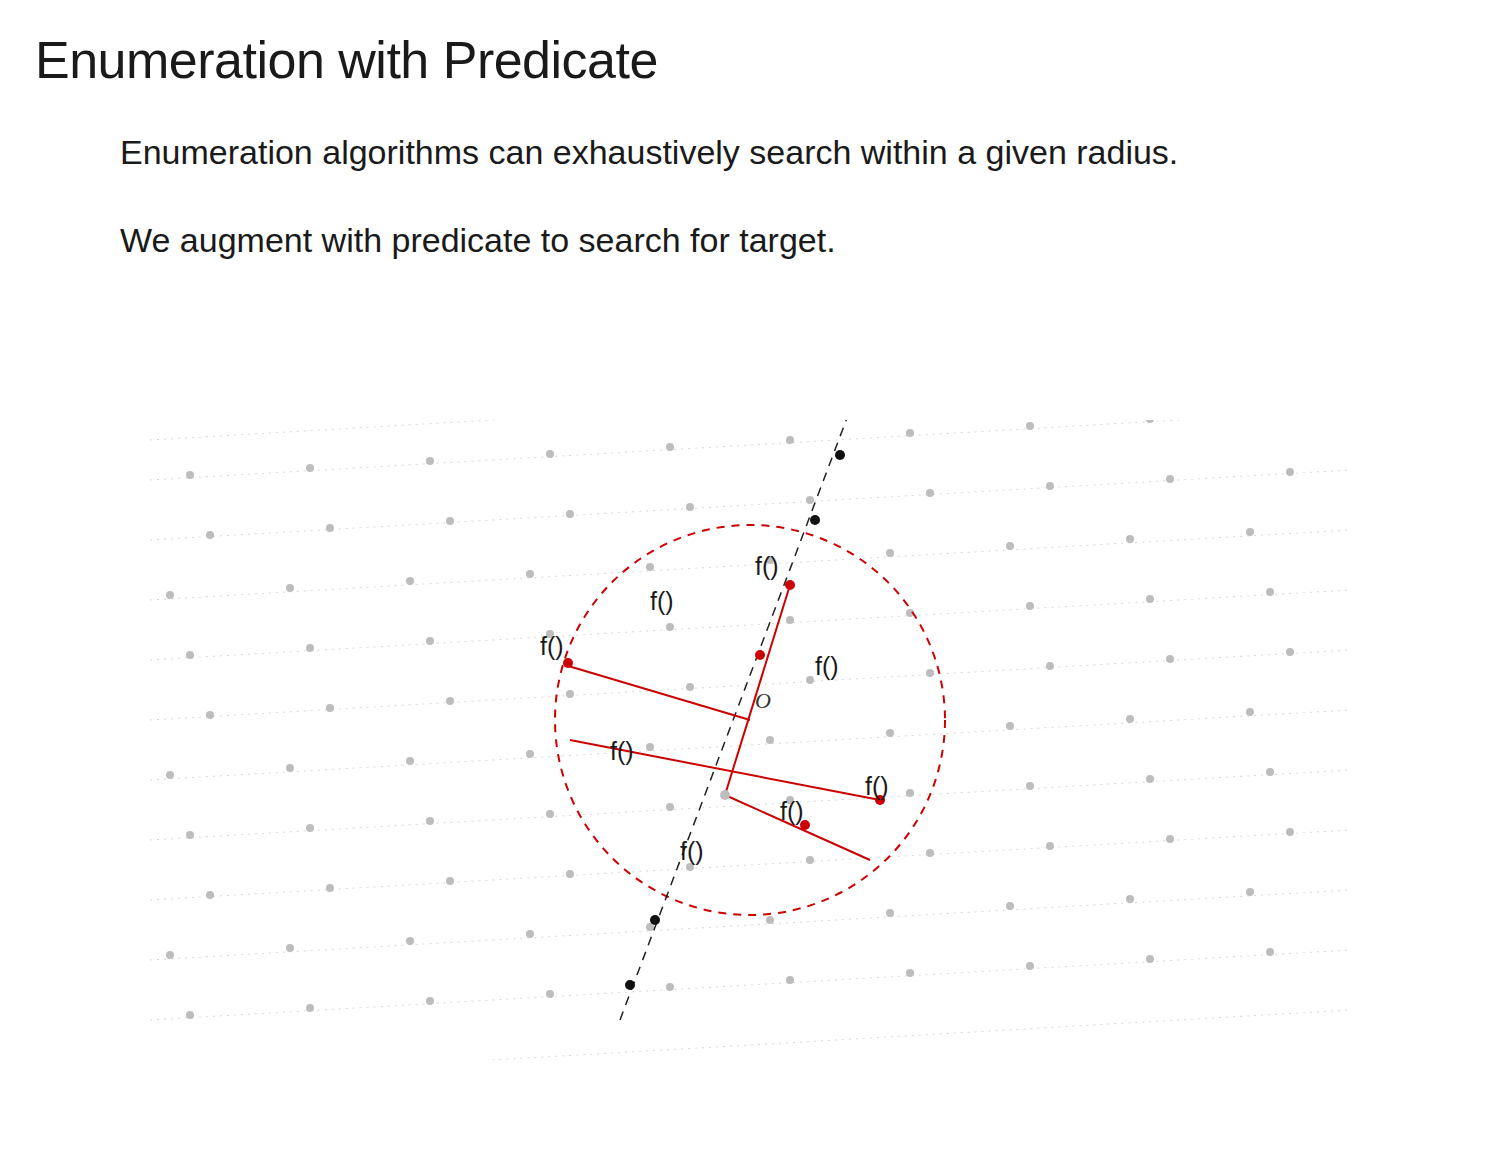Enumeration with Predicate
Enumeration algorithms can exhaustively search within a given radius.
We augment with predicate to search for target.
O f() f() f() f() f() f() f() f()